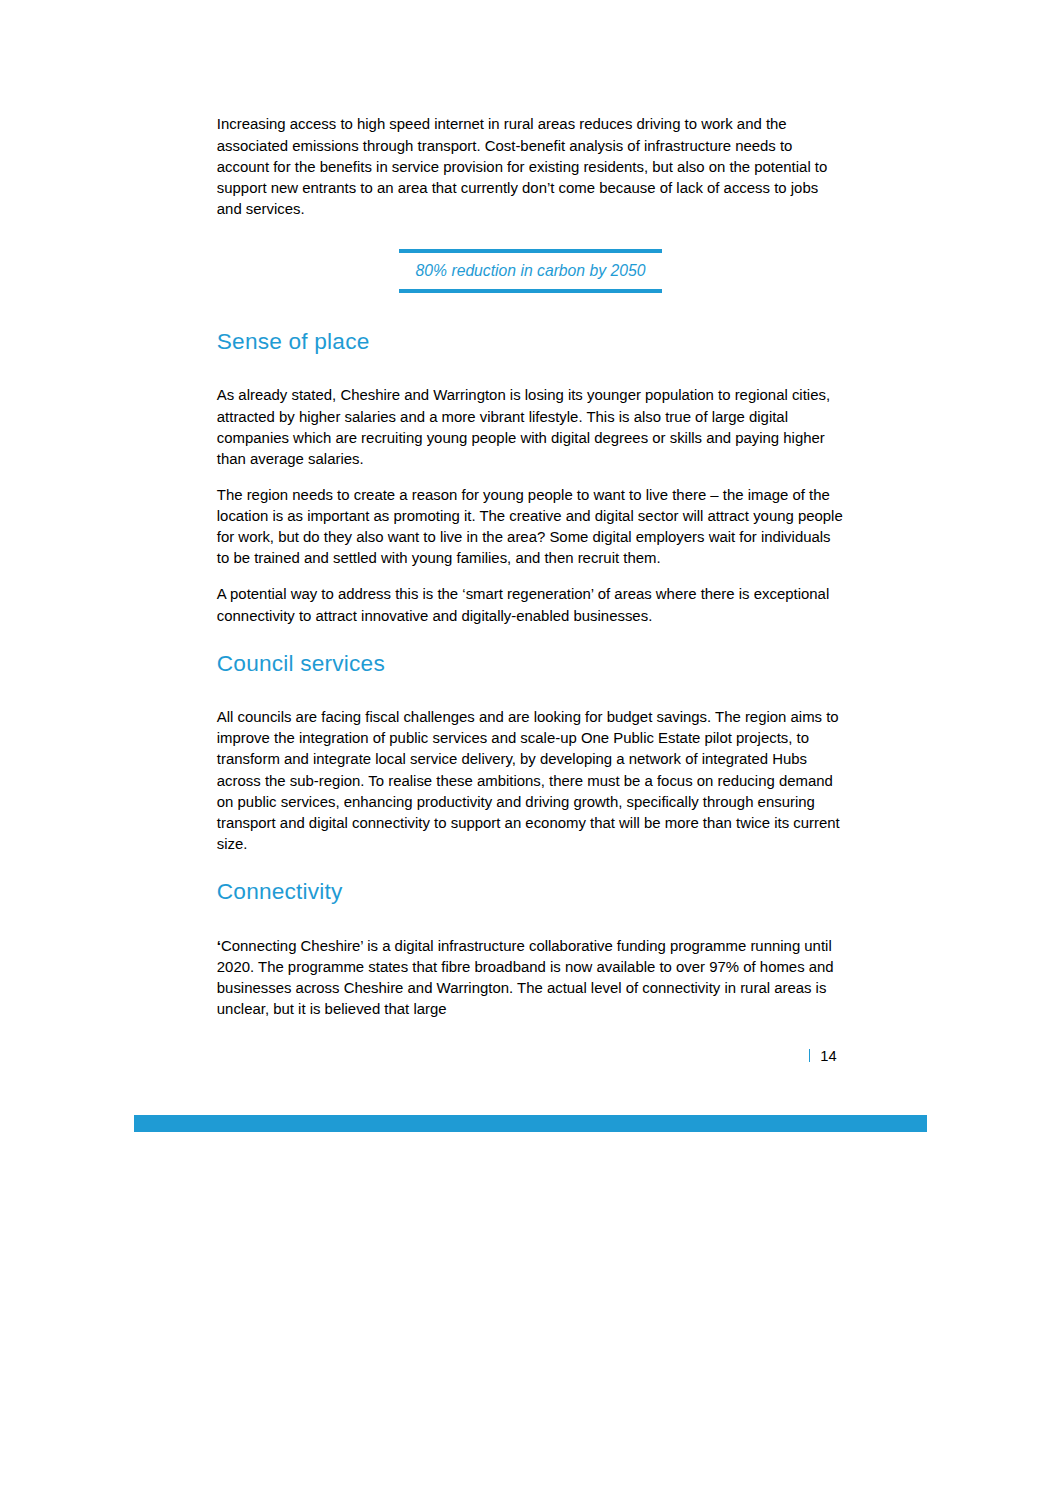Increasing access to high speed internet in rural areas reduces driving to work and the associated emissions through transport. Cost-benefit analysis of infrastructure needs to account for the benefits in service provision for existing residents, but also on the potential to support new entrants to an area that currently don’t come because of lack of access to jobs and services.
80% reduction in carbon by 2050
Sense of place
As already stated, Cheshire and Warrington is losing its younger population to regional cities, attracted by higher salaries and a more vibrant lifestyle. This is also true of large digital companies which are recruiting young people with digital degrees or skills and paying higher than average salaries.
The region needs to create a reason for young people to want to live there – the image of the location is as important as promoting it. The creative and digital sector will attract young people for work, but do they also want to live in the area? Some digital employers wait for individuals to be trained and settled with young families, and then recruit them.
A potential way to address this is the ‘smart regeneration’ of areas where there is exceptional connectivity to attract innovative and digitally-enabled businesses.
Council services
All councils are facing fiscal challenges and are looking for budget savings. The region aims to improve the integration of public services and scale-up One Public Estate pilot projects, to transform and integrate local service delivery, by developing a network of integrated Hubs across the sub-region. To realise these ambitions, there must be a focus on reducing demand on public services, enhancing productivity and driving growth, specifically through ensuring transport and digital connectivity to support an economy that will be more than twice its current size.
Connectivity
‘Connecting Cheshire’ is a digital infrastructure collaborative funding programme running until 2020. The programme states that fibre broadband is now available to over 97% of homes and businesses across Cheshire and Warrington. The actual level of connectivity in rural areas is unclear, but it is believed that large
14